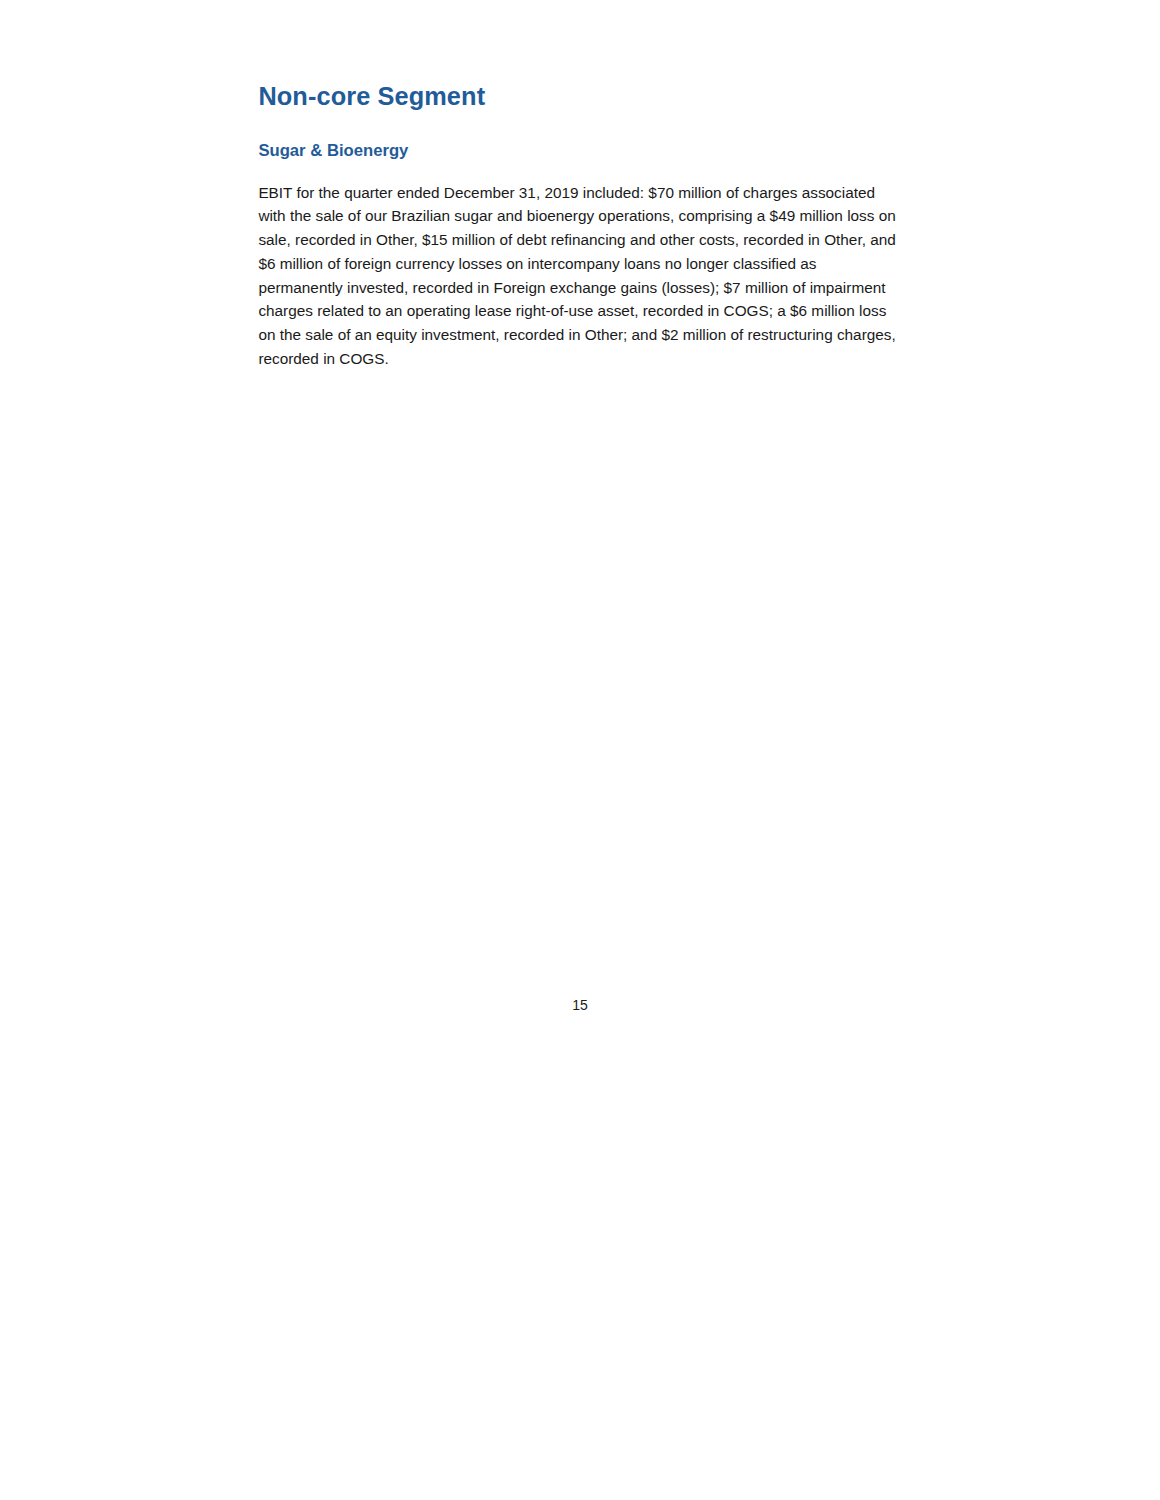Non-core Segment
Sugar & Bioenergy
EBIT for the quarter ended December 31, 2019 included: $70 million of charges associated with the sale of our Brazilian sugar and bioenergy operations, comprising a $49 million loss on sale, recorded in Other, $15 million of debt refinancing and other costs, recorded in Other, and $6 million of foreign currency losses on intercompany loans no longer classified as permanently invested, recorded in Foreign exchange gains (losses); $7 million of impairment charges related to an operating lease right-of-use asset, recorded in COGS; a $6 million loss on the sale of an equity investment, recorded in Other; and $2 million of restructuring charges, recorded in COGS.
15